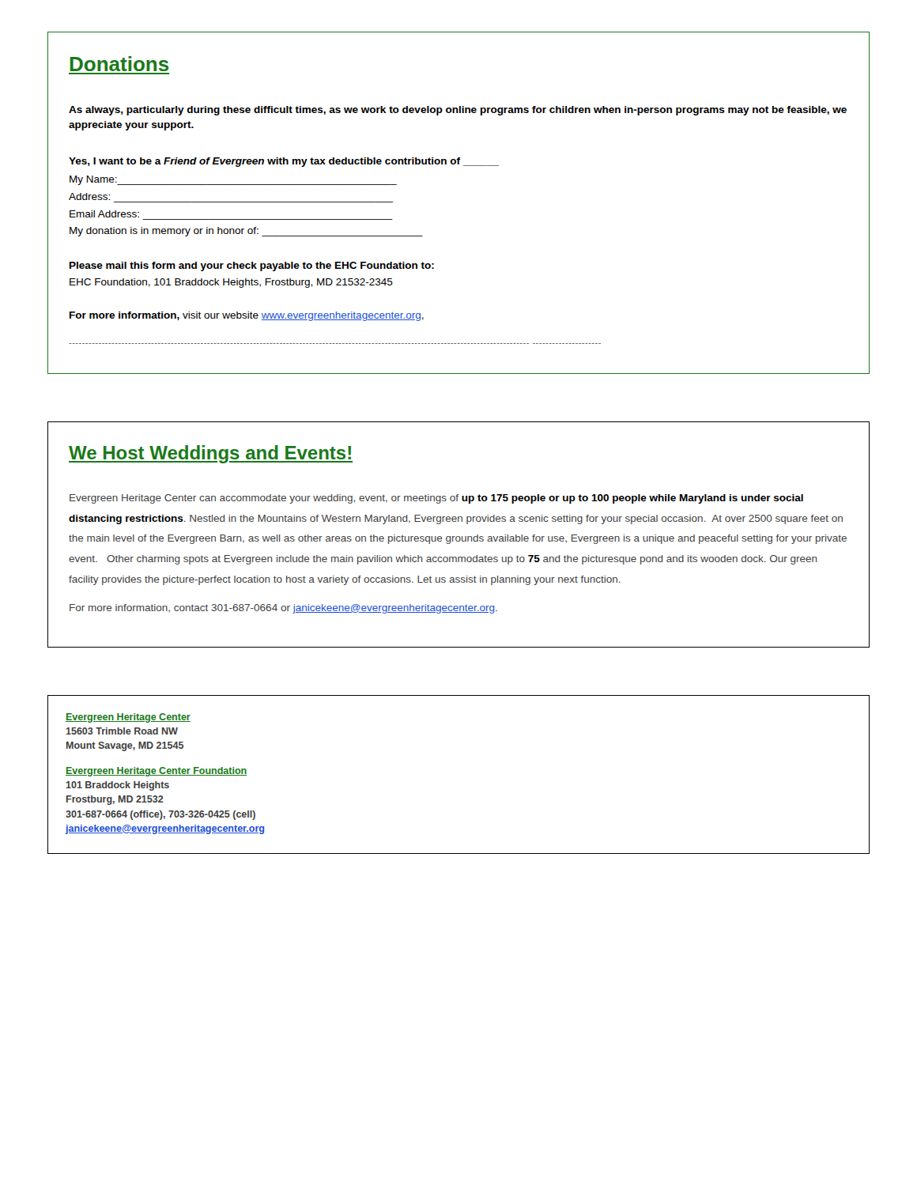Donations
As always, particularly during these difficult times, as we work to develop online programs for children when in-person programs may not be feasible, we appreciate your support.
Yes, I want to be a Friend of Evergreen with my tax deductible contribution of ______
My Name:_______________________________________________
Address: _______________________________________________
Email Address: __________________________________________
My donation is in memory or in honor of: ___________________________
Please mail this form and your check payable to the EHC Foundation to:
EHC Foundation, 101 Braddock Heights, Frostburg, MD 21532-2345
For more information, visit our website www.evergreenheritagecenter.org,
-------------------------------------------------------------------------------------------------------------------------------------------- ---------------------
We Host Weddings and Events!
Evergreen Heritage Center can accommodate your wedding, event, or meetings of up to 175 people or up to 100 people while Maryland is under social distancing restrictions. Nestled in the Mountains of Western Maryland, Evergreen provides a scenic setting for your special occasion. At over 2500 square feet on the main level of the Evergreen Barn, as well as other areas on the picturesque grounds available for use, Evergreen is a unique and peaceful setting for your private event. Other charming spots at Evergreen include the main pavilion which accommodates up to 75 and the picturesque pond and its wooden dock. Our green facility provides the picture-perfect location to host a variety of occasions. Let us assist in planning your next function.
For more information, contact 301-687-0664 or janicekeene@evergreenheritagecenter.org.
Evergreen Heritage Center
15603 Trimble Road NW
Mount Savage, MD 21545
Evergreen Heritage Center Foundation
101 Braddock Heights
Frostburg, MD 21532
301-687-0664 (office), 703-326-0425 (cell)
janicekeene@evergreenheritagecenter.org